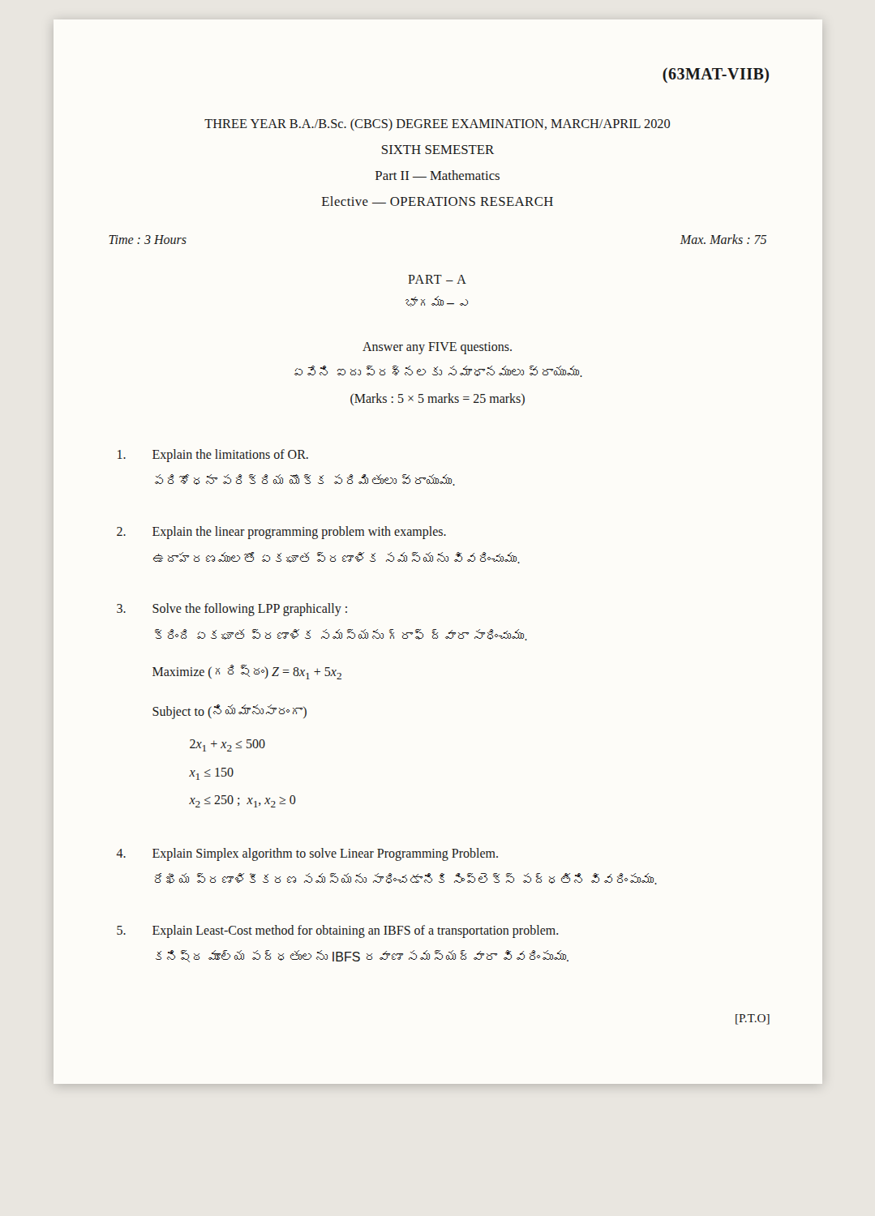(63MAT-VIIB)
THREE YEAR B.A./B.Sc. (CBCS) DEGREE EXAMINATION, MARCH/APRIL 2020
SIXTH SEMESTER
Part II — Mathematics
Elective — OPERATIONS RESEARCH
Time : 3 Hours
Max. Marks : 75
PART – A
భాగము – ఎ
Answer any FIVE questions.
ఏవేని ఐదు ప్రశ్నలకు సమాధానములు వ్రాయుము.
(Marks : 5 × 5 marks = 25 marks)
Explain the limitations of OR. పరిశోధనా పరిక్రియ యొక్క పరిమితులు వ్రాయుము.
Explain the linear programming problem with examples. ఉదాహరణములతో ఏకఘాత ప్రణాళిక సమస్యను వివరించుము.
Solve the following LPP graphically : క్రింది ఏకఘాత ప్రణాళిక సమస్యను గ్రాఫ్ ద్వారా సాధించుము.
Maximize (గరిష్ఠం) Z = 8x1 + 5x2
Subject to (నియమానుసారంగా)
2x1 + x2 ≤ 500
x1 ≤ 150
x2 ≤ 250 ; x1, x2 ≥ 0
Explain Simplex algorithm to solve Linear Programming Problem. రేఖీయ ప్రణాళికీకరణ సమస్యను సాధించడానికి సింప్లెక్స్ పద్ధతిని వివరింపుము.
Explain Least-Cost method for obtaining an IBFS of a transportation problem. కనిష్ఠ మూల్య పద్ధతులను IBFS రవాణా సమస్యద్వారా వివరింపుము.
[P.T.O]